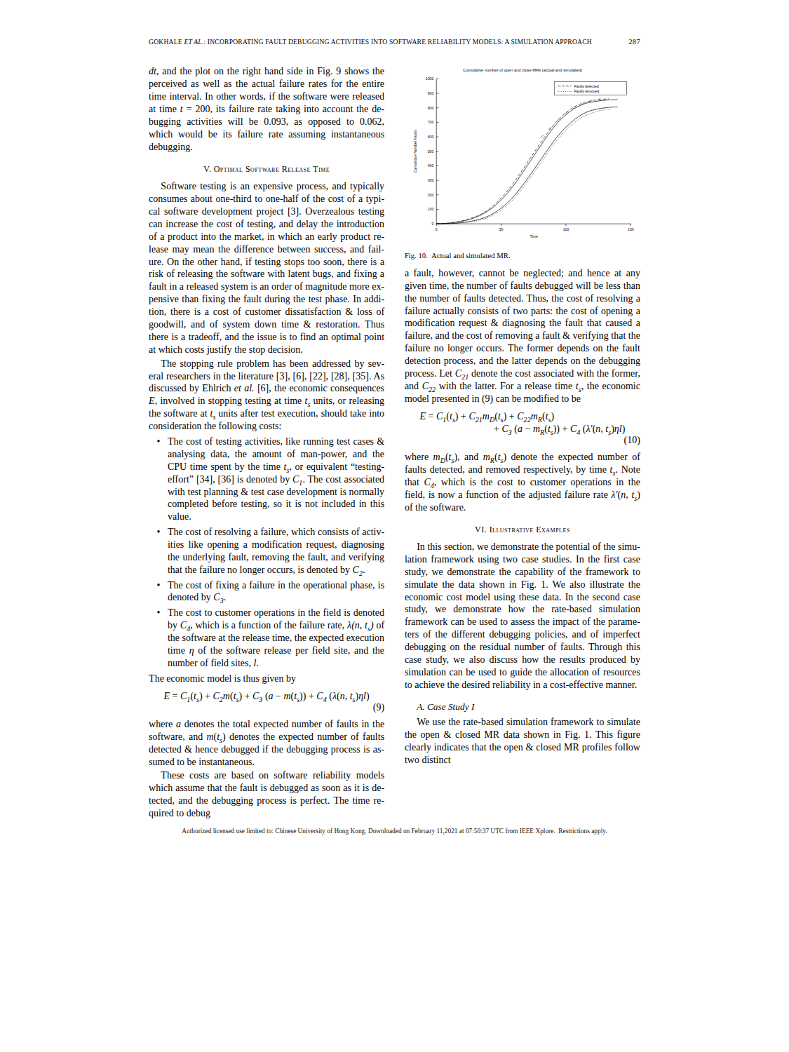GOKHALE et al.: INCORPORATING FAULT DEBUGGING ACTIVITIES INTO SOFTWARE RELIABILITY MODELS: A SIMULATION APPROACH
287
dt, and the plot on the right hand side in Fig. 9 shows the perceived as well as the actual failure rates for the entire time interval. In other words, if the software were released at time t = 200, its failure rate taking into account the debugging activities will be 0.093, as opposed to 0.062, which would be its failure rate assuming instantaneous debugging.
V. Optimal Software Release Time
Software testing is an expensive process, and typically consumes about one-third to one-half of the cost of a typical software development project [3]. Overzealous testing can increase the cost of testing, and delay the introduction of a product into the market, in which an early product release may mean the difference between success, and failure. On the other hand, if testing stops too soon, there is a risk of releasing the software with latent bugs, and fixing a fault in a released system is an order of magnitude more expensive than fixing the fault during the test phase. In addition, there is a cost of customer dissatisfaction & loss of goodwill, and of system down time & restoration. Thus there is a tradeoff, and the issue is to find an optimal point at which costs justify the stop decision.
The stopping rule problem has been addressed by several researchers in the literature [3], [6], [22], [28], [35]. As discussed by Ehlrich et al. [6], the economic consequences E, involved in stopping testing at time ts units, or releasing the software at ts units after test execution, should take into consideration the following costs:
The cost of testing activities, like running test cases & analysing data, the amount of man-power, and the CPU time spent by the time ts, or equivalent “testing-effort” [34], [36] is denoted by C1. The cost associated with test planning & test case development is normally completed before testing, so it is not included in this value.
The cost of resolving a failure, which consists of activities like opening a modification request, diagnosing the underlying fault, removing the fault, and verifying that the failure no longer occurs, is denoted by C2.
The cost of fixing a failure in the operational phase, is denoted by C3.
The cost to customer operations in the field is denoted by C4, which is a function of the failure rate, λ(n, ts) of the software at the release time, the expected execution time η of the software release per field site, and the number of field sites, l.
The economic model is thus given by
E = C1(ts) + C2 m(ts) + C3 (a − m(ts)) + C4 (λ(n, ts)ηl)
(9)
where a denotes the total expected number of faults in the software, and m(ts) denotes the expected number of faults detected & hence debugged if the debugging process is assumed to be instantaneous.
These costs are based on software reliability models which assume that the fault is debugged as soon as it is detected, and the debugging process is perfect. The time required to debug
Cumulative number of open and close MRs (actual and simulated) Cumulative number of open and close MRs (actual and simulated) 0 100 200 300 400 500 600 700 800 900 1000 0 50 100 150 Time Cumulative Number Faults Faults detected Faults removed
Fig. 10. Actual and simulated MR.
a fault, however, cannot be neglected; and hence at any given time, the number of faults debugged will be less than the number of faults detected. Thus, the cost of resolving a failure actually consists of two parts: the cost of opening a modification request & diagnosing the fault that caused a failure, and the cost of removing a fault & verifying that the failure no longer occurs. The former depends on the fault detection process, and the latter depends on the debugging process. Let C21 denote the cost associated with the former, and C22 with the latter. For a release time ts, the economic model presented in (9) can be modified to be
E = C1(ts) + C21 mD(ts) + C22 mR(ts)
+ C3 (a − mR(ts)) + C4 (λ′(n, ts)ηl)
(10)
where mD(ts), and mR(ts) denote the expected number of faults detected, and removed respectively, by time ts. Note that C4, which is the cost to customer operations in the field, is now a function of the adjusted failure rate λ′(n, ts) of the software.
VI. Illustrative Examples
In this section, we demonstrate the potential of the simulation framework using two case studies. In the first case study, we demonstrate the capability of the framework to simulate the data shown in Fig. 1. We also illustrate the economic cost model using these data. In the second case study, we demonstrate how the rate-based simulation framework can be used to assess the impact of the parameters of the different debugging policies, and of imperfect debugging on the residual number of faults. Through this case study, we also discuss how the results produced by simulation can be used to guide the allocation of resources to achieve the desired reliability in a cost-effective manner.
A. Case Study I
We use the rate-based simulation framework to simulate the open & closed MR data shown in Fig. 1. This figure clearly indicates that the open & closed MR profiles follow two distinct
Authorized licensed use limited to: Chinese University of Hong Kong. Downloaded on February 11,2021 at 07:50:37 UTC from IEEE Xplore. Restrictions apply.